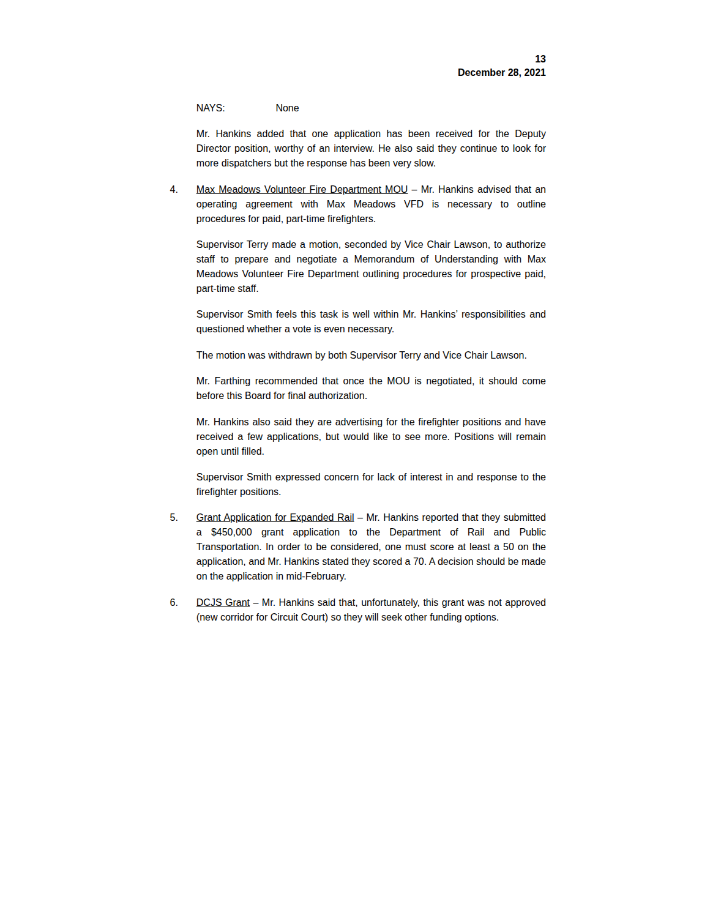13
December 28, 2021
NAYS: None
Mr. Hankins added that one application has been received for the Deputy Director position, worthy of an interview. He also said they continue to look for more dispatchers but the response has been very slow.
4.
Max Meadows Volunteer Fire Department MOU – Mr. Hankins advised that an operating agreement with Max Meadows VFD is necessary to outline procedures for paid, part-time firefighters.
Supervisor Terry made a motion, seconded by Vice Chair Lawson, to authorize staff to prepare and negotiate a Memorandum of Understanding with Max Meadows Volunteer Fire Department outlining procedures for prospective paid, part-time staff.
Supervisor Smith feels this task is well within Mr. Hankins’ responsibilities and questioned whether a vote is even necessary.
The motion was withdrawn by both Supervisor Terry and Vice Chair Lawson.
Mr. Farthing recommended that once the MOU is negotiated, it should come before this Board for final authorization.
Mr. Hankins also said they are advertising for the firefighter positions and have received a few applications, but would like to see more. Positions will remain open until filled.
Supervisor Smith expressed concern for lack of interest in and response to the firefighter positions.
5.
Grant Application for Expanded Rail – Mr. Hankins reported that they submitted a $450,000 grant application to the Department of Rail and Public Transportation. In order to be considered, one must score at least a 50 on the application, and Mr. Hankins stated they scored a 70. A decision should be made on the application in mid-February.
6.
DCJS Grant – Mr. Hankins said that, unfortunately, this grant was not approved (new corridor for Circuit Court) so they will seek other funding options.